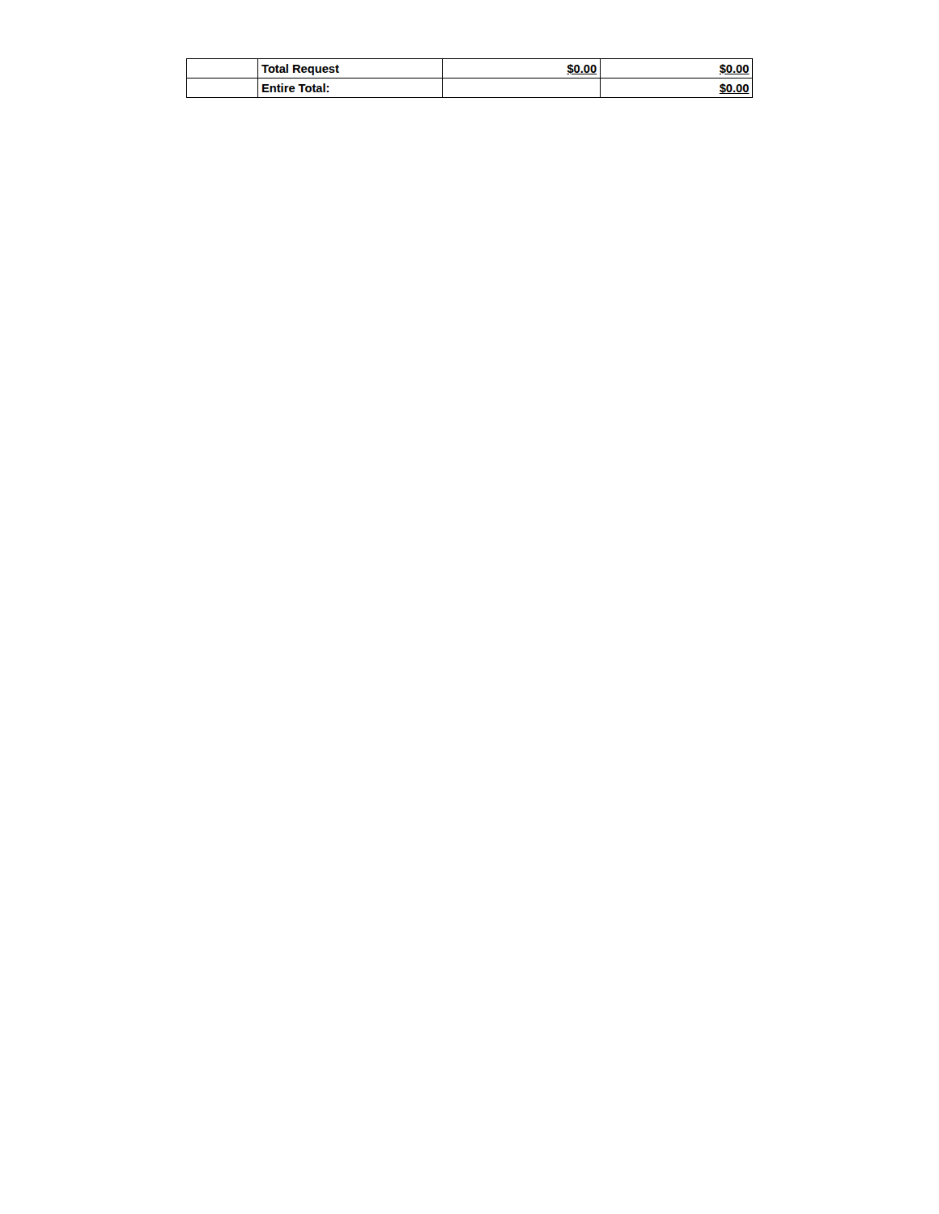| | Total Request | $0.00 | $0.00 |
| | Entire Total: | | $0.00 |